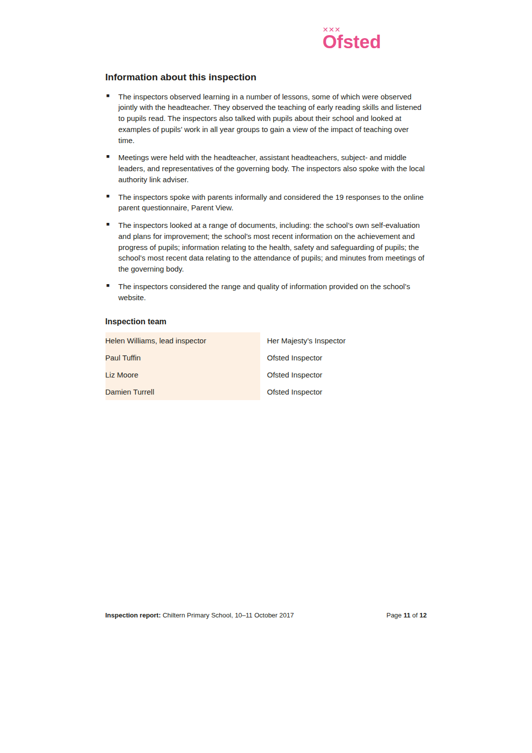Information about this inspection
The inspectors observed learning in a number of lessons, some of which were observed jointly with the headteacher. They observed the teaching of early reading skills and listened to pupils read. The inspectors also talked with pupils about their school and looked at examples of pupils’ work in all year groups to gain a view of the impact of teaching over time.
Meetings were held with the headteacher, assistant headteachers, subject- and middle leaders, and representatives of the governing body. The inspectors also spoke with the local authority link adviser.
The inspectors spoke with parents informally and considered the 19 responses to the online parent questionnaire, Parent View.
The inspectors looked at a range of documents, including: the school’s own self-evaluation and plans for improvement; the school’s most recent information on the achievement and progress of pupils; information relating to the health, safety and safeguarding of pupils; the school’s most recent data relating to the attendance of pupils; and minutes from meetings of the governing body.
The inspectors considered the range and quality of information provided on the school’s website.
Inspection team
| Helen Williams, lead inspector | Her Majesty’s Inspector |
| Paul Tuffin | Ofsted Inspector |
| Liz Moore | Ofsted Inspector |
| Damien Turrell | Ofsted Inspector |
Inspection report: Chiltern Primary School, 10–11 October 2017
Page 11 of 12